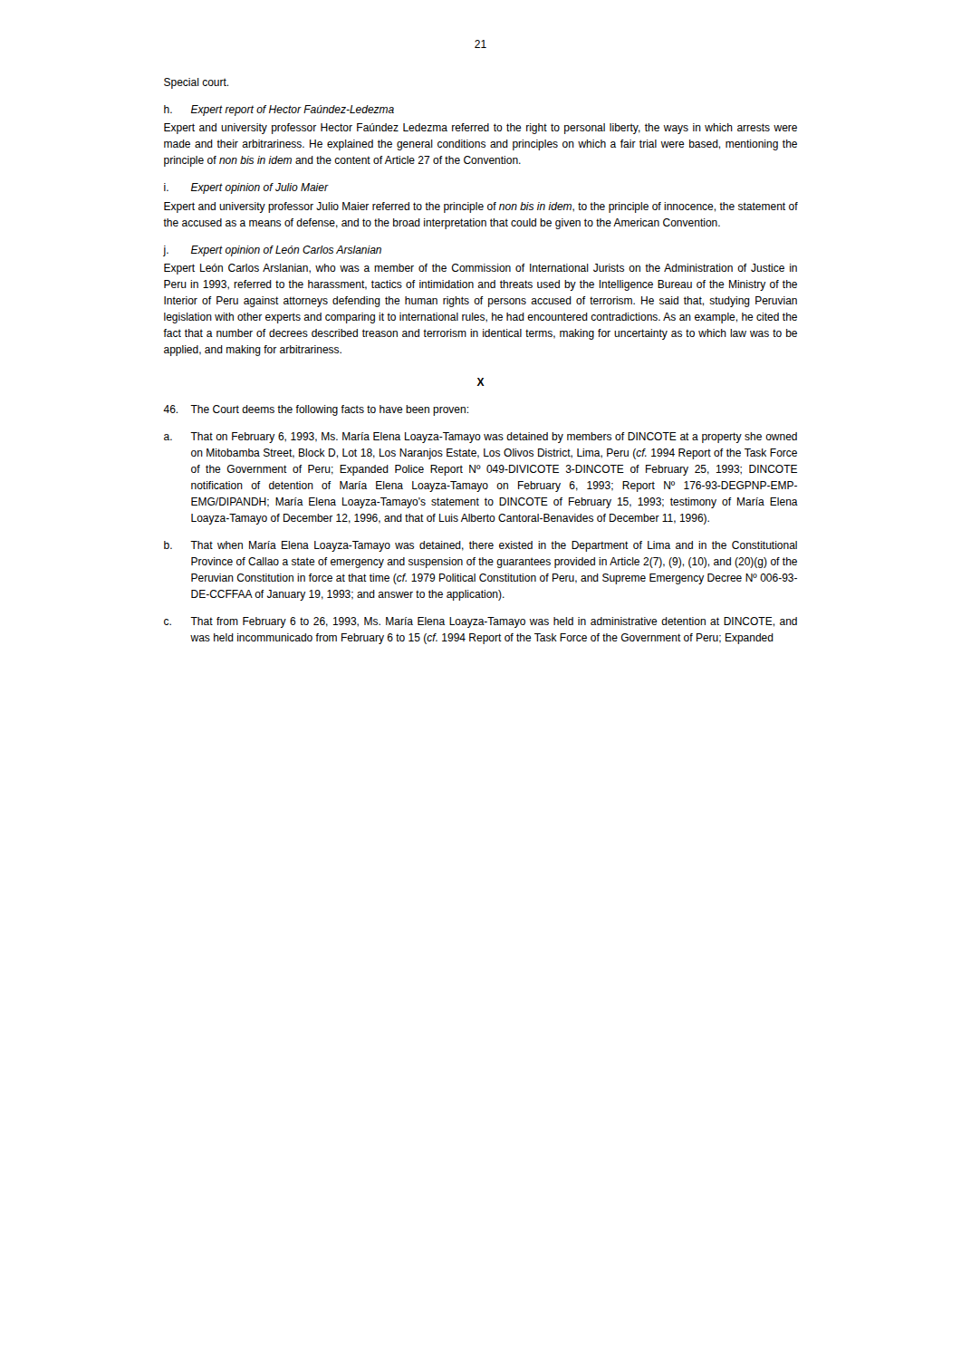21
Special court.
h. Expert report of Hector Faúndez-Ledezma
Expert and university professor Hector Faúndez Ledezma referred to the right to personal liberty, the ways in which arrests were made and their arbitrariness. He explained the general conditions and principles on which a fair trial were based, mentioning the principle of non bis in idem and the content of Article 27 of the Convention.
i. Expert opinion of Julio Maier
Expert and university professor Julio Maier referred to the principle of non bis in idem, to the principle of innocence, the statement of the accused as a means of defense, and to the broad interpretation that could be given to the American Convention.
j. Expert opinion of León Carlos Arslanian
Expert León Carlos Arslanian, who was a member of the Commission of International Jurists on the Administration of Justice in Peru in 1993, referred to the harassment, tactics of intimidation and threats used by the Intelligence Bureau of the Ministry of the Interior of Peru against attorneys defending the human rights of persons accused of terrorism. He said that, studying Peruvian legislation with other experts and comparing it to international rules, he had encountered contradictions. As an example, he cited the fact that a number of decrees described treason and terrorism in identical terms, making for uncertainty as to which law was to be applied, and making for arbitrariness.
X
46. The Court deems the following facts to have been proven:
a. That on February 6, 1993, Ms. María Elena Loayza-Tamayo was detained by members of DINCOTE at a property she owned on Mitobamba Street, Block D, Lot 18, Los Naranjos Estate, Los Olivos District, Lima, Peru (cf. 1994 Report of the Task Force of the Government of Peru; Expanded Police Report Nº 049-DIVICOTE 3-DINCOTE of February 25, 1993; DINCOTE notification of detention of María Elena Loayza-Tamayo on February 6, 1993; Report Nº 176-93-DEGPNP-EMP-EMG/DIPANDH; María Elena Loayza-Tamayo's statement to DINCOTE of February 15, 1993; testimony of María Elena Loayza-Tamayo of December 12, 1996, and that of Luis Alberto Cantoral-Benavides of December 11, 1996).
b. That when María Elena Loayza-Tamayo was detained, there existed in the Department of Lima and in the Constitutional Province of Callao a state of emergency and suspension of the guarantees provided in Article 2(7), (9), (10), and (20)(g) of the Peruvian Constitution in force at that time (cf. 1979 Political Constitution of Peru, and Supreme Emergency Decree Nº 006-93-DE-CCFFAA of January 19, 1993; and answer to the application).
c. That from February 6 to 26, 1993, Ms. María Elena Loayza-Tamayo was held in administrative detention at DINCOTE, and was held incommunicado from February 6 to 15 (cf. 1994 Report of the Task Force of the Government of Peru; Expanded